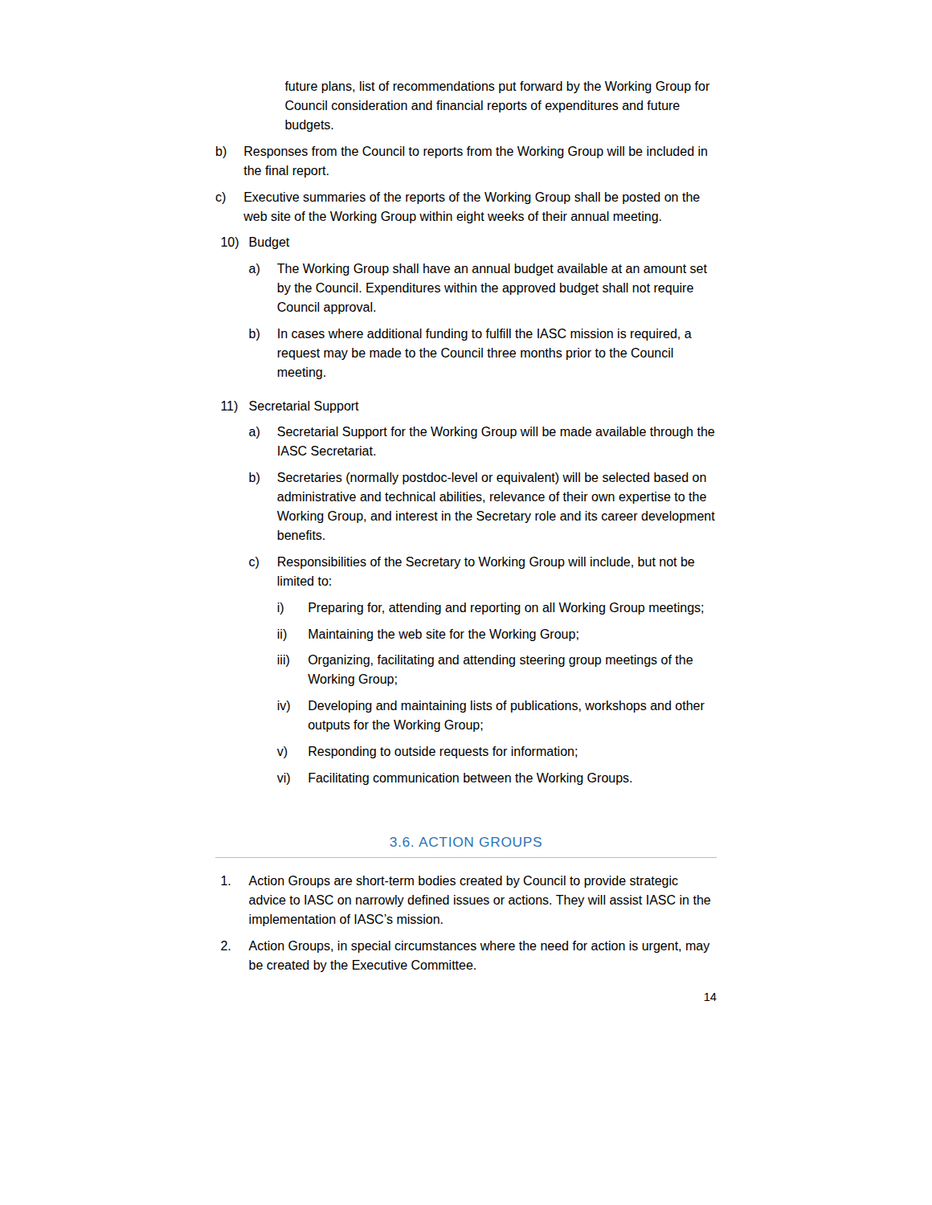future plans, list of recommendations put forward by the Working Group for Council consideration and financial reports of expenditures and future budgets.
b) Responses from the Council to reports from the Working Group will be included in the final report.
c) Executive summaries of the reports of the Working Group shall be posted on the web site of the Working Group within eight weeks of their annual meeting.
10) Budget
a) The Working Group shall have an annual budget available at an amount set by the Council. Expenditures within the approved budget shall not require Council approval.
b) In cases where additional funding to fulfill the IASC mission is required, a request may be made to the Council three months prior to the Council meeting.
11) Secretarial Support
a) Secretarial Support for the Working Group will be made available through the IASC Secretariat.
b) Secretaries (normally postdoc-level or equivalent) will be selected based on administrative and technical abilities, relevance of their own expertise to the Working Group, and interest in the Secretary role and its career development benefits.
c) Responsibilities of the Secretary to Working Group will include, but not be limited to:
i) Preparing for, attending and reporting on all Working Group meetings;
ii) Maintaining the web site for the Working Group;
iii) Organizing, facilitating and attending steering group meetings of the Working Group;
iv) Developing and maintaining lists of publications, workshops and other outputs for the Working Group;
v) Responding to outside requests for information;
vi) Facilitating communication between the Working Groups.
3.6. ACTION GROUPS
1. Action Groups are short-term bodies created by Council to provide strategic advice to IASC on narrowly defined issues or actions. They will assist IASC in the implementation of IASC’s mission.
2. Action Groups, in special circumstances where the need for action is urgent, may be created by the Executive Committee.
14